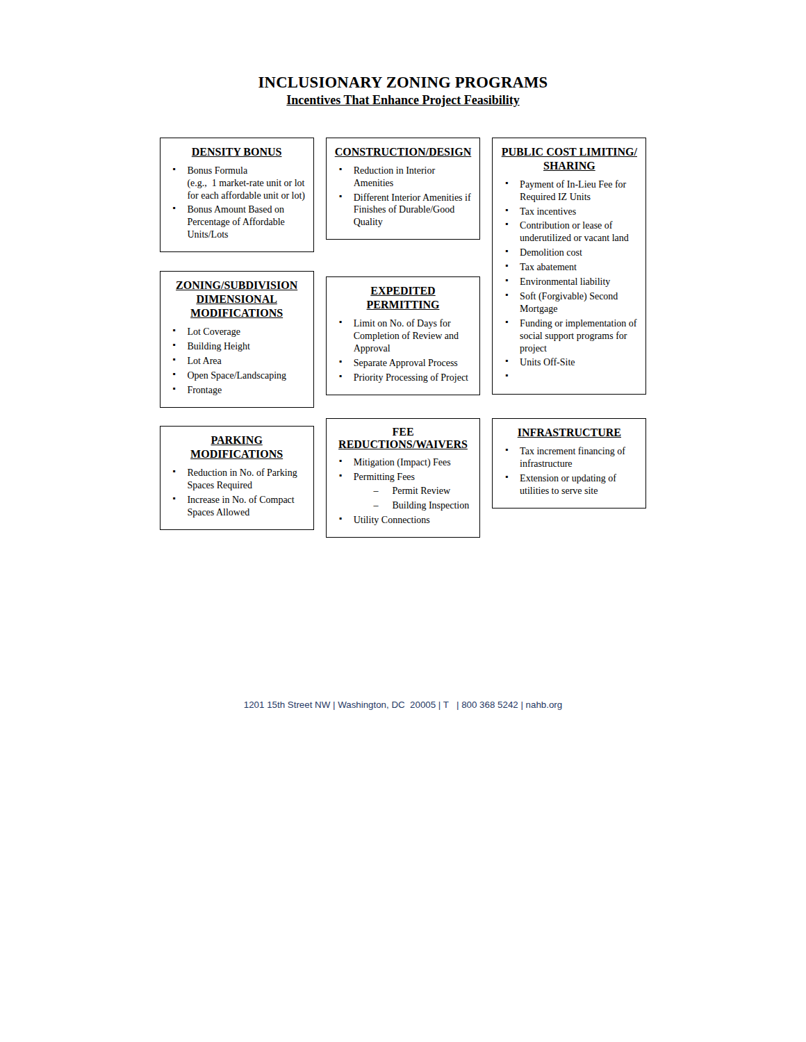INCLUSIONARY ZONING PROGRAMS
Incentives That Enhance Project Feasibility
DENSITY BONUS
Bonus Formula
(e.g., 1 market-rate unit or lot for each affordable unit or lot)
Bonus Amount Based on Percentage of Affordable Units/Lots
ZONING/SUBDIVISION DIMENSIONAL MODIFICATIONS
Lot Coverage
Building Height
Lot Area
Open Space/Landscaping
Frontage
PARKING MODIFICATIONS
Reduction in No. of Parking Spaces Required
Increase in No. of Compact Spaces Allowed
CONSTRUCTION/DESIGN
Reduction in Interior Amenities
Different Interior Amenities if Finishes of Durable/Good Quality
EXPEDITED PERMITTING
Limit on No. of Days for Completion of Review and Approval
Separate Approval Process
Priority Processing of Project
FEE REDUCTIONS/WAIVERS
Mitigation (Impact) Fees
Permitting Fees
Permit Review
Building Inspection
Utility Connections
PUBLIC COST LIMITING/ SHARING
Payment of In-Lieu Fee for Required IZ Units
Tax incentives
Contribution or lease of underutilized or vacant land
Demolition cost
Tax abatement
Environmental liability
Soft (Forgivable) Second Mortgage
Funding or implementation of social support programs for project
Units Off-Site
INFRASTRUCTURE
Tax increment financing of infrastructure
Extension or updating of utilities to serve site
1201 15th Street NW | Washington, DC 20005 | T | 800 368 5242 | nahb.org